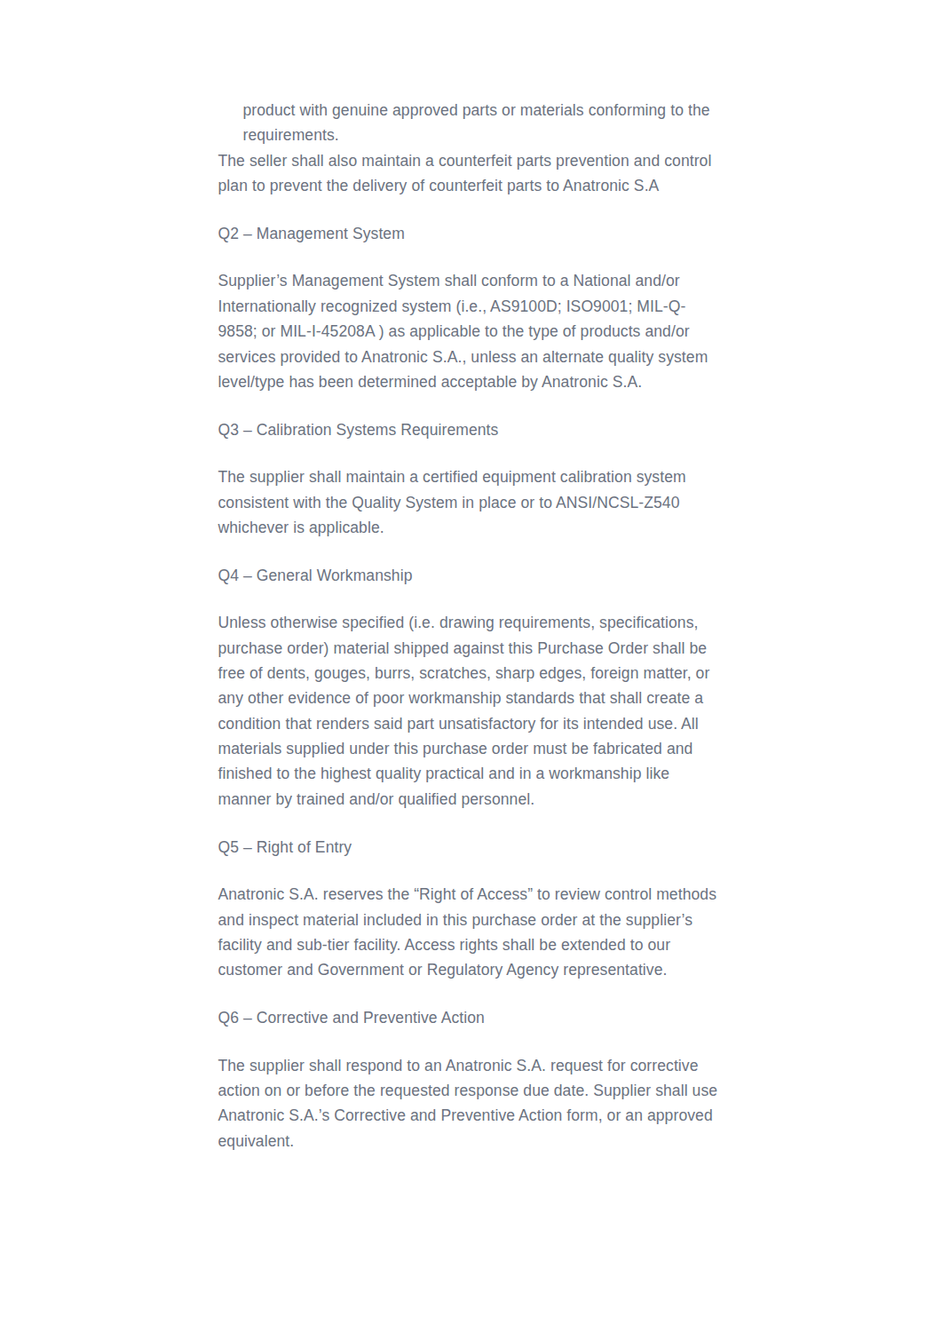product with genuine approved parts or materials conforming to the requirements.
The seller shall also maintain a counterfeit parts prevention and control plan to prevent the delivery of counterfeit parts to Anatronic S.A
Q2 – Management System
Supplier’s Management System shall conform to a National and/or Internationally recognized system (i.e., AS9100D; ISO9001; MIL-Q-9858; or MIL-I-45208A ) as applicable to the type of products and/or services provided to Anatronic S.A., unless an alternate quality system level/type has been determined acceptable by Anatronic S.A.
Q3 – Calibration Systems Requirements
The supplier shall maintain a certified equipment calibration system consistent with the Quality System in place or to ANSI/NCSL-Z540 whichever is applicable.
Q4 – General Workmanship
Unless otherwise specified (i.e. drawing requirements, specifications, purchase order) material shipped against this Purchase Order shall be free of dents, gouges, burrs, scratches, sharp edges, foreign matter, or any other evidence of poor workmanship standards that shall create a condition that renders said part unsatisfactory for its intended use. All materials supplied under this purchase order must be fabricated and finished to the highest quality practical and in a workmanship like manner by trained and/or qualified personnel.
Q5 – Right of Entry
Anatronic S.A. reserves the “Right of Access” to review control methods and inspect material included in this purchase order at the supplier’s facility and sub-tier facility. Access rights shall be extended to our customer and Government or Regulatory Agency representative.
Q6 – Corrective and Preventive Action
The supplier shall respond to an Anatronic S.A. request for corrective action on or before the requested response due date. Supplier shall use Anatronic S.A.’s Corrective and Preventive Action form, or an approved equivalent.